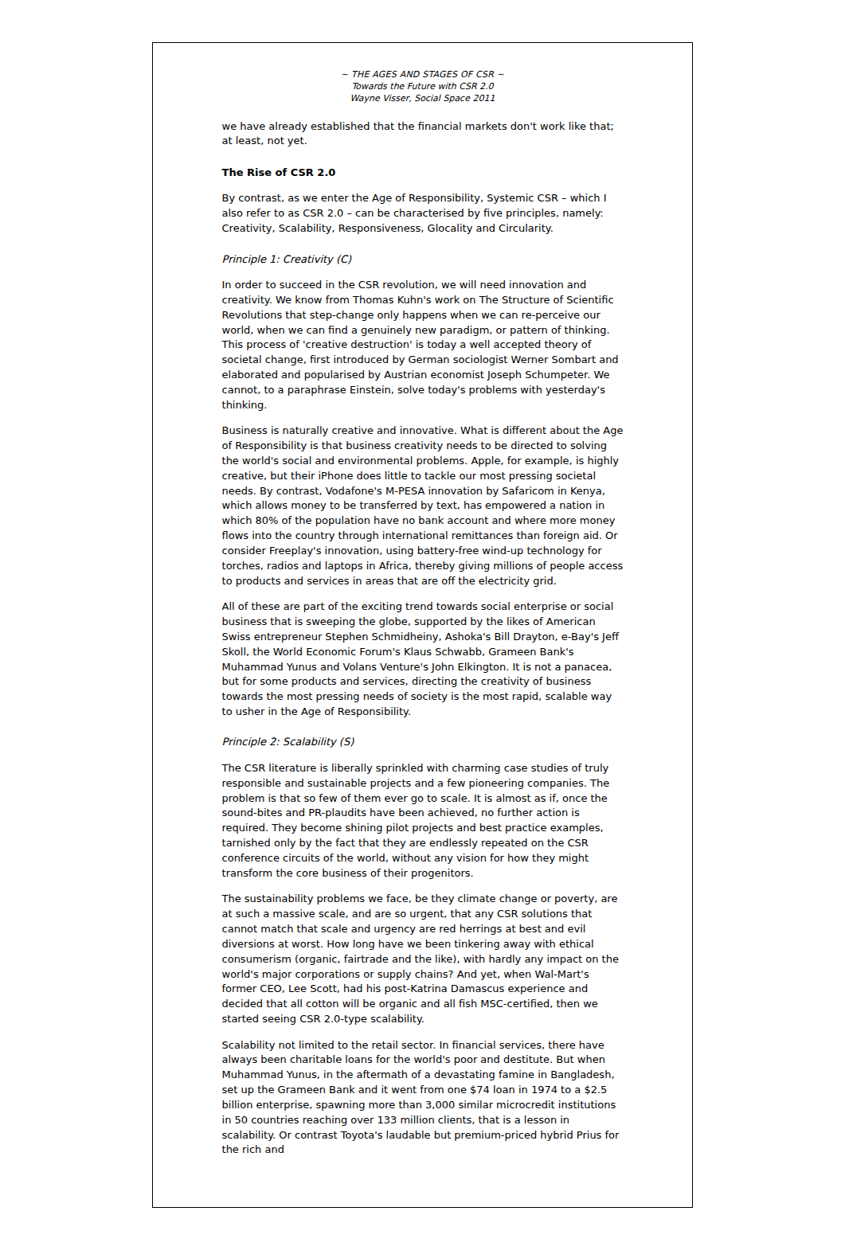~ THE AGES AND STAGES OF CSR ~
Towards the Future with CSR 2.0
Wayne Visser, Social Space 2011
we have already established that the financial markets don't work like that; at least, not yet.
The Rise of CSR 2.0
By contrast, as we enter the Age of Responsibility, Systemic CSR – which I also refer to as CSR 2.0 – can be characterised by five principles, namely: Creativity, Scalability, Responsiveness, Glocality and Circularity.
Principle 1: Creativity (C)
In order to succeed in the CSR revolution, we will need innovation and creativity. We know from Thomas Kuhn's work on The Structure of Scientific Revolutions that step-change only happens when we can re-perceive our world, when we can find a genuinely new paradigm, or pattern of thinking. This process of 'creative destruction' is today a well accepted theory of societal change, first introduced by German sociologist Werner Sombart and elaborated and popularised by Austrian economist Joseph Schumpeter. We cannot, to a paraphrase Einstein, solve today's problems with yesterday's thinking.
Business is naturally creative and innovative. What is different about the Age of Responsibility is that business creativity needs to be directed to solving the world's social and environmental problems. Apple, for example, is highly creative, but their iPhone does little to tackle our most pressing societal needs. By contrast, Vodafone's M-PESA innovation by Safaricom in Kenya, which allows money to be transferred by text, has empowered a nation in which 80% of the population have no bank account and where more money flows into the country through international remittances than foreign aid. Or consider Freeplay's innovation, using battery-free wind-up technology for torches, radios and laptops in Africa, thereby giving millions of people access to products and services in areas that are off the electricity grid.
All of these are part of the exciting trend towards social enterprise or social business that is sweeping the globe, supported by the likes of American Swiss entrepreneur Stephen Schmidheiny, Ashoka's Bill Drayton, e-Bay's Jeff Skoll, the World Economic Forum's Klaus Schwabb, Grameen Bank's Muhammad Yunus and Volans Venture's John Elkington. It is not a panacea, but for some products and services, directing the creativity of business towards the most pressing needs of society is the most rapid, scalable way to usher in the Age of Responsibility.
Principle 2: Scalability (S)
The CSR literature is liberally sprinkled with charming case studies of truly responsible and sustainable projects and a few pioneering companies. The problem is that so few of them ever go to scale. It is almost as if, once the sound-bites and PR-plaudits have been achieved, no further action is required. They become shining pilot projects and best practice examples, tarnished only by the fact that they are endlessly repeated on the CSR conference circuits of the world, without any vision for how they might transform the core business of their progenitors.
The sustainability problems we face, be they climate change or poverty, are at such a massive scale, and are so urgent, that any CSR solutions that cannot match that scale and urgency are red herrings at best and evil diversions at worst. How long have we been tinkering away with ethical consumerism (organic, fairtrade and the like), with hardly any impact on the world's major corporations or supply chains? And yet, when Wal-Mart's former CEO, Lee Scott, had his post-Katrina Damascus experience and decided that all cotton will be organic and all fish MSC-certified, then we started seeing CSR 2.0-type scalability.
Scalability not limited to the retail sector. In financial services, there have always been charitable loans for the world's poor and destitute. But when Muhammad Yunus, in the aftermath of a devastating famine in Bangladesh, set up the Grameen Bank and it went from one $74 loan in 1974 to a $2.5 billion enterprise, spawning more than 3,000 similar microcredit institutions in 50 countries reaching over 133 million clients, that is a lesson in scalability. Or contrast Toyota's laudable but premium-priced hybrid Prius for the rich and